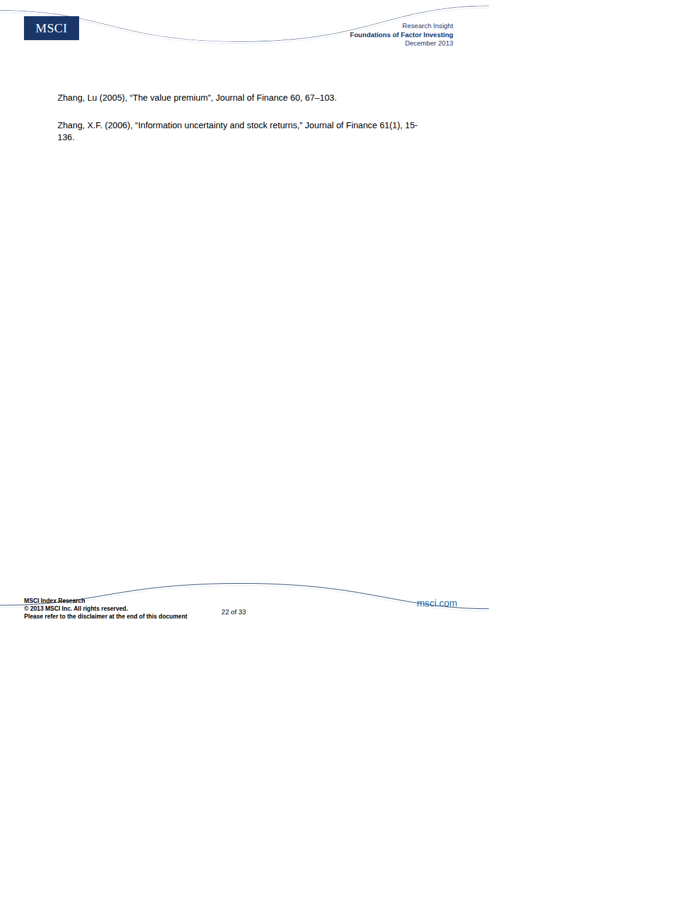MSCI
Research Insight
Foundations of Factor Investing
December 2013
Zhang, Lu (2005), “The value premium”, Journal of Finance 60, 67–103.
Zhang, X.F. (2006), “Information uncertainty and stock returns,” Journal of Finance 61(1), 15-136.
MSCI Index Research
© 2013 MSCI Inc. All rights reserved.
Please refer to the disclaimer at the end of this document
22 of 33
msci.com